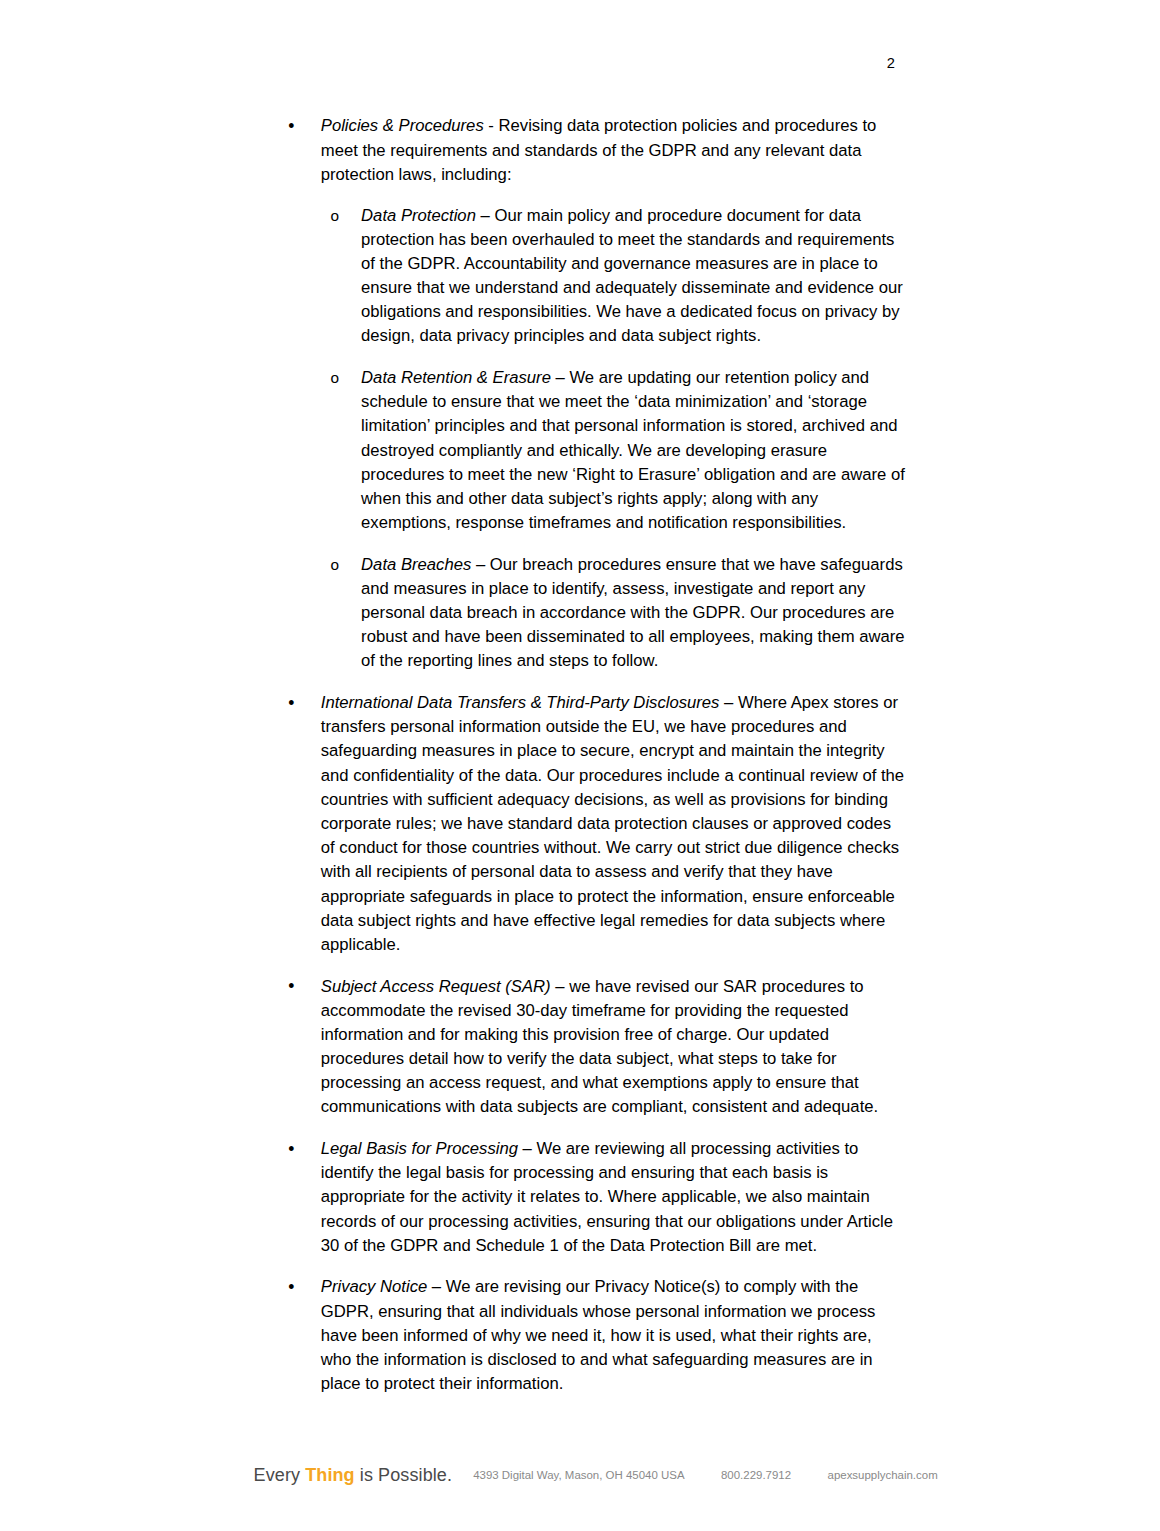2
Policies & Procedures - Revising data protection policies and procedures to meet the requirements and standards of the GDPR and any relevant data protection laws, including:
Data Protection – Our main policy and procedure document for data protection has been overhauled to meet the standards and requirements of the GDPR. Accountability and governance measures are in place to ensure that we understand and adequately disseminate and evidence our obligations and responsibilities. We have a dedicated focus on privacy by design, data privacy principles and data subject rights.
Data Retention & Erasure – We are updating our retention policy and schedule to ensure that we meet the ‘data minimization’ and ‘storage limitation’ principles and that personal information is stored, archived and destroyed compliantly and ethically. We are developing erasure procedures to meet the new ‘Right to Erasure’ obligation and are aware of when this and other data subject’s rights apply; along with any exemptions, response timeframes and notification responsibilities.
Data Breaches – Our breach procedures ensure that we have safeguards and measures in place to identify, assess, investigate and report any personal data breach in accordance with the GDPR. Our procedures are robust and have been disseminated to all employees, making them aware of the reporting lines and steps to follow.
International Data Transfers & Third-Party Disclosures – Where Apex stores or transfers personal information outside the EU, we have procedures and safeguarding measures in place to secure, encrypt and maintain the integrity and confidentiality of the data. Our procedures include a continual review of the countries with sufficient adequacy decisions, as well as provisions for binding corporate rules; we have standard data protection clauses or approved codes of conduct for those countries without. We carry out strict due diligence checks with all recipients of personal data to assess and verify that they have appropriate safeguards in place to protect the information, ensure enforceable data subject rights and have effective legal remedies for data subjects where applicable.
Subject Access Request (SAR) – we have revised our SAR procedures to accommodate the revised 30-day timeframe for providing the requested information and for making this provision free of charge. Our updated procedures detail how to verify the data subject, what steps to take for processing an access request, and what exemptions apply to ensure that communications with data subjects are compliant, consistent and adequate.
Legal Basis for Processing – We are reviewing all processing activities to identify the legal basis for processing and ensuring that each basis is appropriate for the activity it relates to. Where applicable, we also maintain records of our processing activities, ensuring that our obligations under Article 30 of the GDPR and Schedule 1 of the Data Protection Bill are met.
Privacy Notice – We are revising our Privacy Notice(s) to comply with the GDPR, ensuring that all individuals whose personal information we process have been informed of why we need it, how it is used, what their rights are, who the information is disclosed to and what safeguarding measures are in place to protect their information.
Every Thing is Possible.
4393 Digital Way, Mason, OH 45040 USA 800.229.7912 apexsupplychain.com